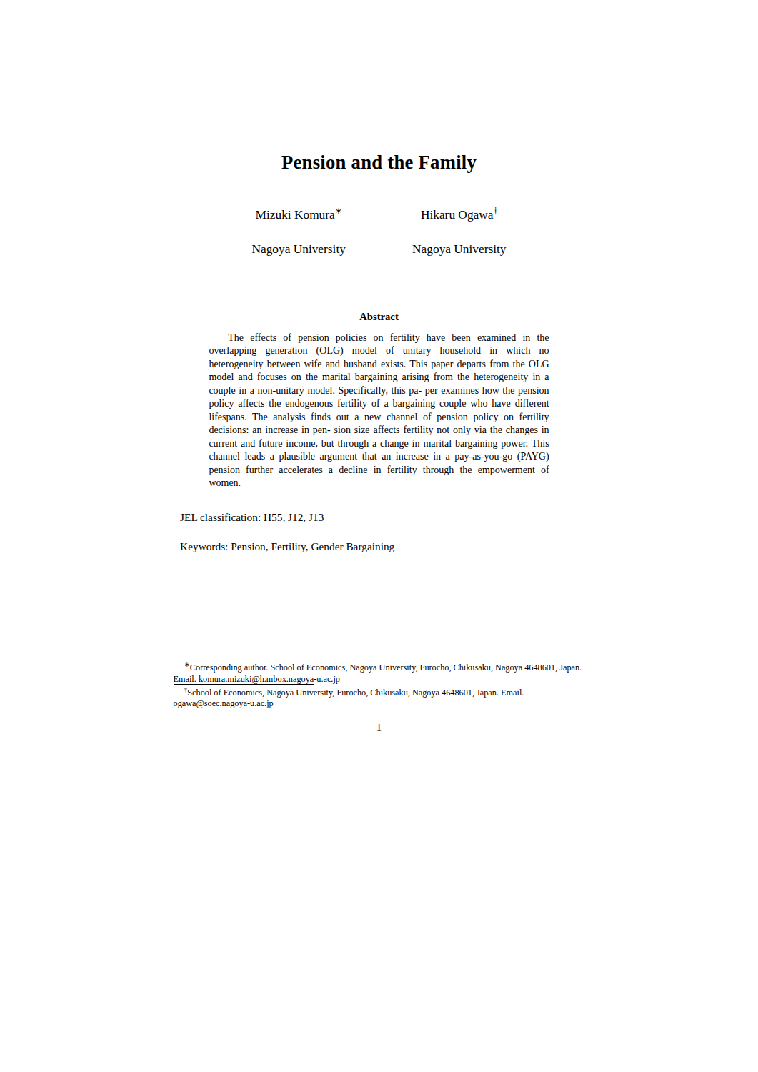Pension and the Family
| Mizuki Komura ∗ | Hikaru Ogawa † |
| Nagoya University | Nagoya University |
Abstract
The effects of pension policies on fertility have been examined in the overlapping generation (OLG) model of unitary household in which no heterogeneity between wife and husband exists. This paper departs from the OLG model and focuses on the marital bargaining arising from the heterogeneity in a couple in a non-unitary model. Specifically, this pa- per examines how the pension policy affects the endogenous fertility of a bargaining couple who have different lifespans. The analysis finds out a new channel of pension policy on fertility decisions: an increase in pen- sion size affects fertility not only via the changes in current and future income, but through a change in marital bargaining power. This channel leads a plausible argument that an increase in a pay-as-you-go (PAYG) pension further accelerates a decline in fertility through the empowerment of women.
JEL classification: H55, J12, J13
Keywords: Pension, Fertility, Gender Bargaining
∗Corresponding author. School of Economics, Nagoya University, Furocho, Chikusaku, Nagoya 4648601, Japan. Email. komura.mizuki@h.mbox.nagoya-u.ac.jp
†School of Economics, Nagoya University, Furocho, Chikusaku, Nagoya 4648601, Japan. Email. ogawa@soec.nagoya-u.ac.jp
1